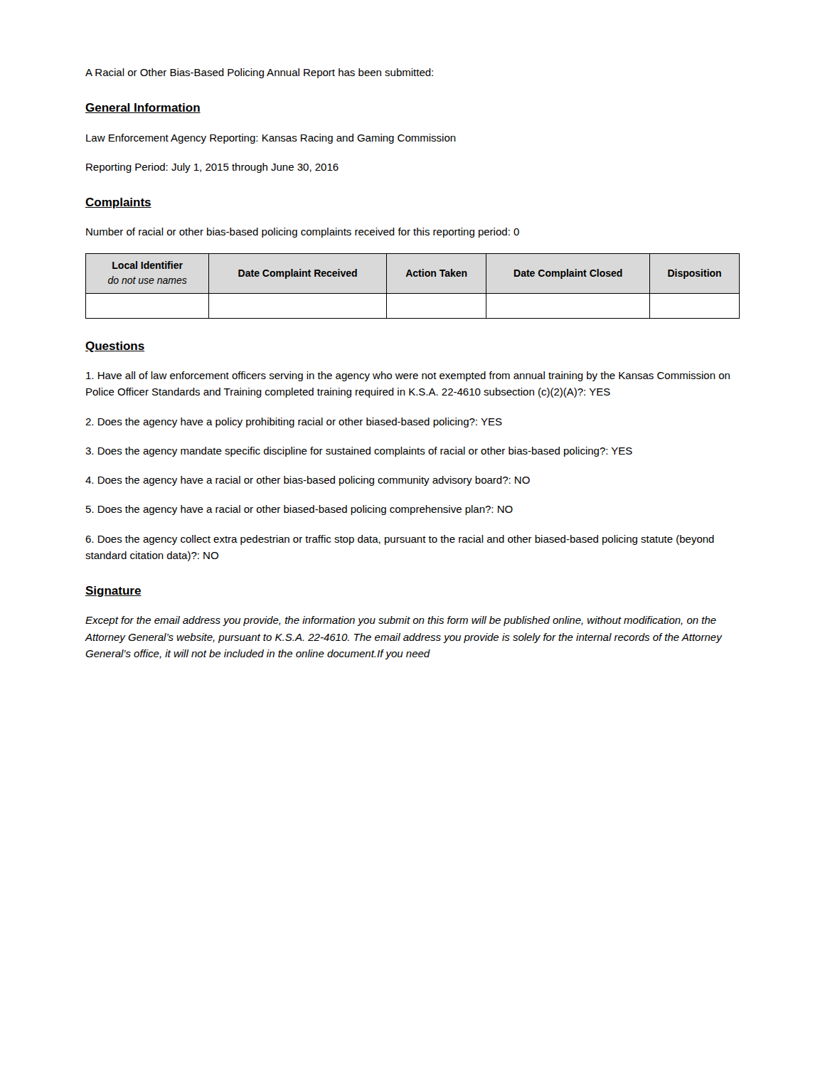A Racial or Other Bias-Based Policing Annual Report has been submitted:
General Information
Law Enforcement Agency Reporting: Kansas Racing and Gaming Commission
Reporting Period: July 1, 2015 through June 30, 2016
Complaints
Number of racial or other bias-based policing complaints received for this reporting period: 0
| Local Identifier do not use names | Date Complaint Received | Action Taken | Date Complaint Closed | Disposition |
| --- | --- | --- | --- | --- |
Questions
1. Have all of law enforcement officers serving in the agency who were not exempted from annual training by the Kansas Commission on Police Officer Standards and Training completed training required in K.S.A. 22-4610 subsection (c)(2)(A)?: YES
2. Does the agency have a policy prohibiting racial or other biased-based policing?: YES
3. Does the agency mandate specific discipline for sustained complaints of racial or other bias-based policing?: YES
4. Does the agency have a racial or other bias-based policing community advisory board?: NO
5. Does the agency have a racial or other biased-based policing comprehensive plan?: NO
6. Does the agency collect extra pedestrian or traffic stop data, pursuant to the racial and other biased-based policing statute (beyond standard citation data)?: NO
Signature
Except for the email address you provide, the information you submit on this form will be published online, without modification, on the Attorney General’s website, pursuant to K.S.A. 22-4610. The email address you provide is solely for the internal records of the Attorney General’s office, it will not be included in the online document.If you need